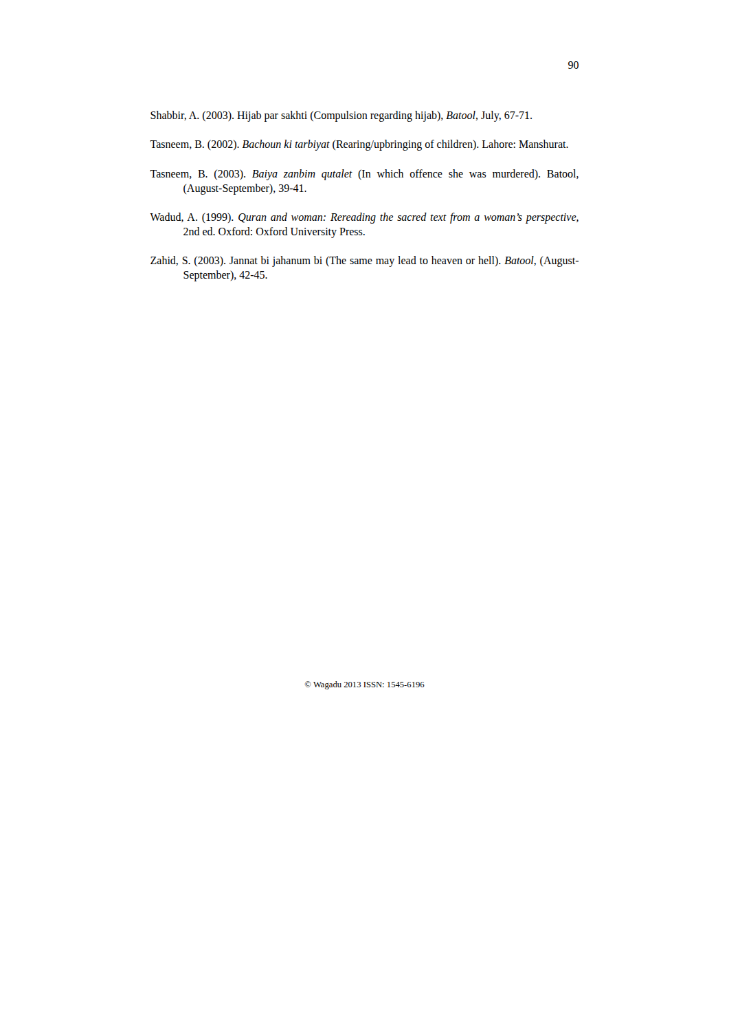90
Shabbir, A. (2003). Hijab par sakhti (Compulsion regarding hijab), Batool, July, 67-71.
Tasneem, B. (2002). Bachoun ki tarbiyat (Rearing/upbringing of children). Lahore: Manshurat.
Tasneem, B. (2003). Baiya zanbim qutalet (In which offence she was murdered). Batool, (August-September), 39-41.
Wadud, A. (1999). Quran and woman: Rereading the sacred text from a woman’s perspective, 2nd ed. Oxford: Oxford University Press.
Zahid, S. (2003). Jannat bi jahanum bi (The same may lead to heaven or hell). Batool, (August-September), 42-45.
© Wagadu 2013 ISSN: 1545-6196